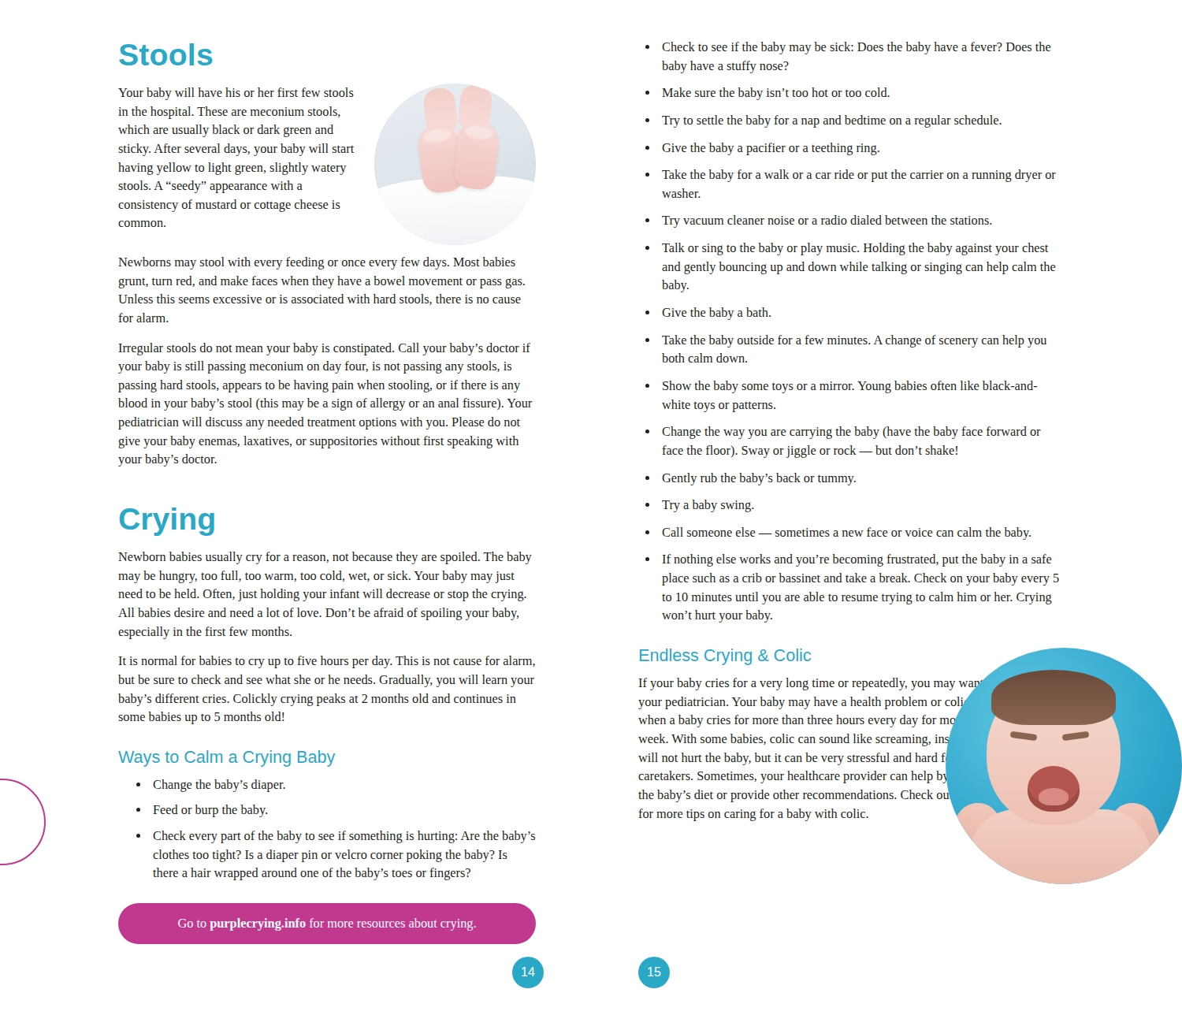Stools
Your baby will have his or her first few stools in the hospital. These are meconium stools, which are usually black or dark green and sticky. After several days, your baby will start having yellow to light green, slightly watery stools. A “seedy” appearance with a consistency of mustard or cottage cheese is common.
Newborns may stool with every feeding or once every few days. Most babies grunt, turn red, and make faces when they have a bowel movement or pass gas. Unless this seems excessive or is associated with hard stools, there is no cause for alarm.
Irregular stools do not mean your baby is constipated. Call your baby’s doctor if your baby is still passing meconium on day four, is not passing any stools, is passing hard stools, appears to be having pain when stooling, or if there is any blood in your baby’s stool (this may be a sign of allergy or an anal fissure). Your pediatrician will discuss any needed treatment options with you. Please do not give your baby enemas, laxatives, or suppositories without first speaking with your baby’s doctor.
Crying
Newborn babies usually cry for a reason, not because they are spoiled. The baby may be hungry, too full, too warm, too cold, wet, or sick. Your baby may just need to be held. Often, just holding your infant will decrease or stop the crying. All babies desire and need a lot of love. Don’t be afraid of spoiling your baby, especially in the first few months.
It is normal for babies to cry up to five hours per day. This is not cause for alarm, but be sure to check and see what she or he needs. Gradually, you will learn your baby’s different cries. Colickly crying peaks at 2 months old and continues in some babies up to 5 months old!
Ways to Calm a Crying Baby
Change the baby’s diaper.
Feed or burp the baby.
Check every part of the baby to see if something is hurting: Are the baby’s clothes too tight? Is a diaper pin or velcro corner poking the baby? Is there a hair wrapped around one of the baby’s toes or fingers?
Go to purplecrying.info for more resources about crying.
14
Check to see if the baby may be sick: Does the baby have a fever? Does the baby have a stuffy nose?
Make sure the baby isn’t too hot or too cold.
Try to settle the baby for a nap and bedtime on a regular schedule.
Give the baby a pacifier or a teething ring.
Take the baby for a walk or a car ride or put the carrier on a running dryer or washer.
Try vacuum cleaner noise or a radio dialed between the stations.
Talk or sing to the baby or play music. Holding the baby against your chest and gently bouncing up and down while talking or singing can help calm the baby.
Give the baby a bath.
Take the baby outside for a few minutes. A change of scenery can help you both calm down.
Show the baby some toys or a mirror. Young babies often like black-and-white toys or patterns.
Change the way you are carrying the baby (have the baby face forward or face the floor). Sway or jiggle or rock — but don’t shake!
Gently rub the baby’s back or tummy.
Try a baby swing.
Call someone else — sometimes a new face or voice can calm the baby.
If nothing else works and you’re becoming frustrated, put the baby in a safe place such as a crib or bassinet and take a break. Check on your baby every 5 to 10 minutes until you are able to resume trying to calm him or her. Crying won’t hurt your baby.
Endless Crying & Colic
If your baby cries for a very long time or repeatedly, you may want to consult your pediatrician. Your baby may have a health problem or colic. Colic occurs when a baby cries for more than three hours every day for more than three days a week. With some babies, colic can sound like screaming, instead of crying. Colic will not hurt the baby, but it can be very stressful and hard for the parents or caretakers. Sometimes, your healthcare provider can help by making changes in the baby’s diet or provide other recommendations. Check out purplecrying.info for more tips on caring for a baby with colic.
15